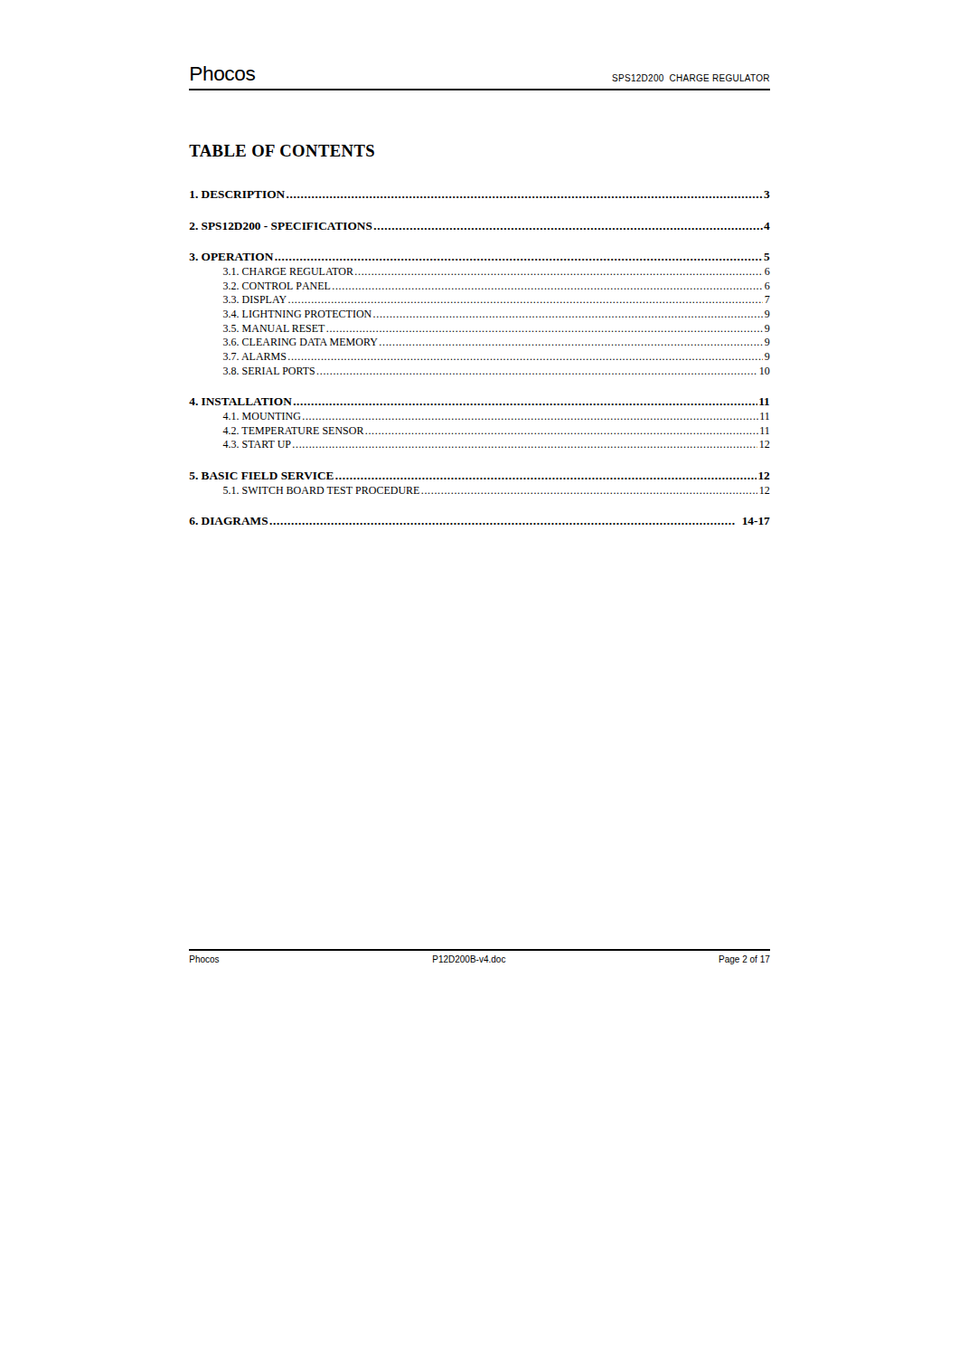Phocos
SPS12D200 CHARGE REGULATOR
TABLE OF CONTENTS
1. DESCRIPTION .................................................................................................................................................. 3
2. SPS12D200 - SPECIFICATIONS .................................................................................................................. 4
3. OPERATION ....................................................................................................................................................... 5
3.1. CHARGE REGULATOR ................................................................................................................................. 6
3.2. CONTROL PANEL ......................................................................................................................................... 6
3.3. DISPLAY ..................................................................................................................................................... 7
3.4. LIGHTNING PROTECTION ......................................................................................................................... 9
3.5. MANUAL RESET ......................................................................................................................................... 9
3.6. CLEARING DATA MEMORY ......................................................................................................................... 9
3.7. ALARMS ..................................................................................................................................................... 9
3.8. SERIAL PORTS ......................................................................................................................................... 10
4. INSTALLATION ................................................................................................................................................. 11
4.1. MOUNTING ................................................................................................................................................. 11
4.2. TEMPERATURE SENSOR ......................................................................................................................... 11
4.3. START UP ................................................................................................................................................. 12
5. BASIC FIELD SERVICE ................................................................................................................................. 12
5.1. SWITCH BOARD TEST PROCEDURE ......................................................................................................... 12
6. DIAGRAMS ................................................................................................................................. 14-17
Phocos
P12D200B-v4.doc
Page 2 of 17